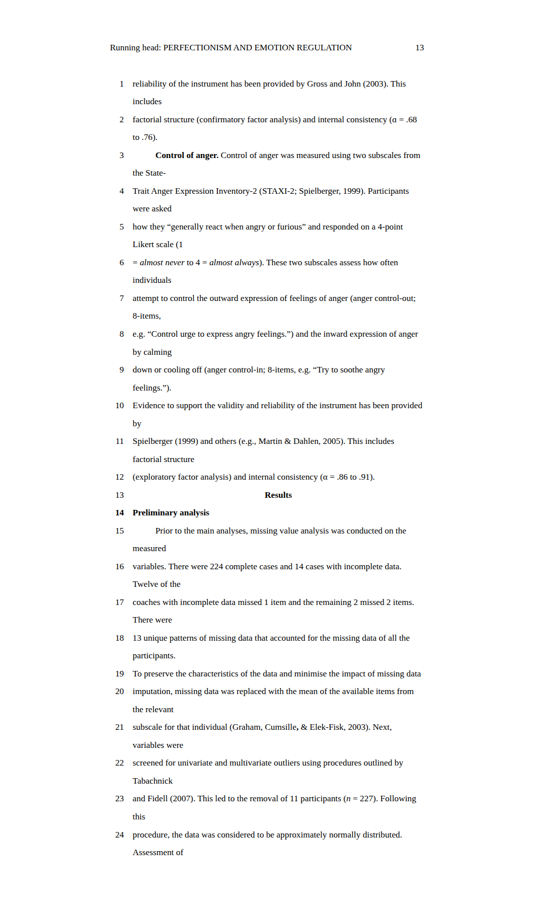Running head: PERFECTIONISM AND EMOTION REGULATION 13
reliability of the instrument has been provided by Gross and John (2003). This includes
factorial structure (confirmatory factor analysis) and internal consistency (ɑ = .68 to .76).
Control of anger. Control of anger was measured using two subscales from the State-
Trait Anger Expression Inventory-2 (STAXI-2; Spielberger, 1999). Participants were asked
how they “generally react when angry or furious” and responded on a 4-point Likert scale (1
= almost never to 4 = almost always). These two subscales assess how often individuals
attempt to control the outward expression of feelings of anger (anger control-out; 8-items,
e.g. “Control urge to express angry feelings.”) and the inward expression of anger by calming
down or cooling off (anger control-in; 8-items, e.g. “Try to soothe angry feelings.”).
Evidence to support the validity and reliability of the instrument has been provided by
Spielberger (1999) and others (e.g., Martin & Dahlen, 2005). This includes factorial structure
(exploratory factor analysis) and internal consistency (α = .86 to .91).
Results
Preliminary analysis
Prior to the main analyses, missing value analysis was conducted on the measured
variables. There were 224 complete cases and 14 cases with incomplete data. Twelve of the
coaches with incomplete data missed 1 item and the remaining 2 missed 2 items. There were
13 unique patterns of missing data that accounted for the missing data of all the participants.
To preserve the characteristics of the data and minimise the impact of missing data
imputation, missing data was replaced with the mean of the available items from the relevant
subscale for that individual (Graham, Cumsille, & Elek-Fisk, 2003). Next, variables were
screened for univariate and multivariate outliers using procedures outlined by Tabachnick
and Fidell (2007). This led to the removal of 11 participants (n = 227). Following this
procedure, the data was considered to be approximately normally distributed. Assessment of